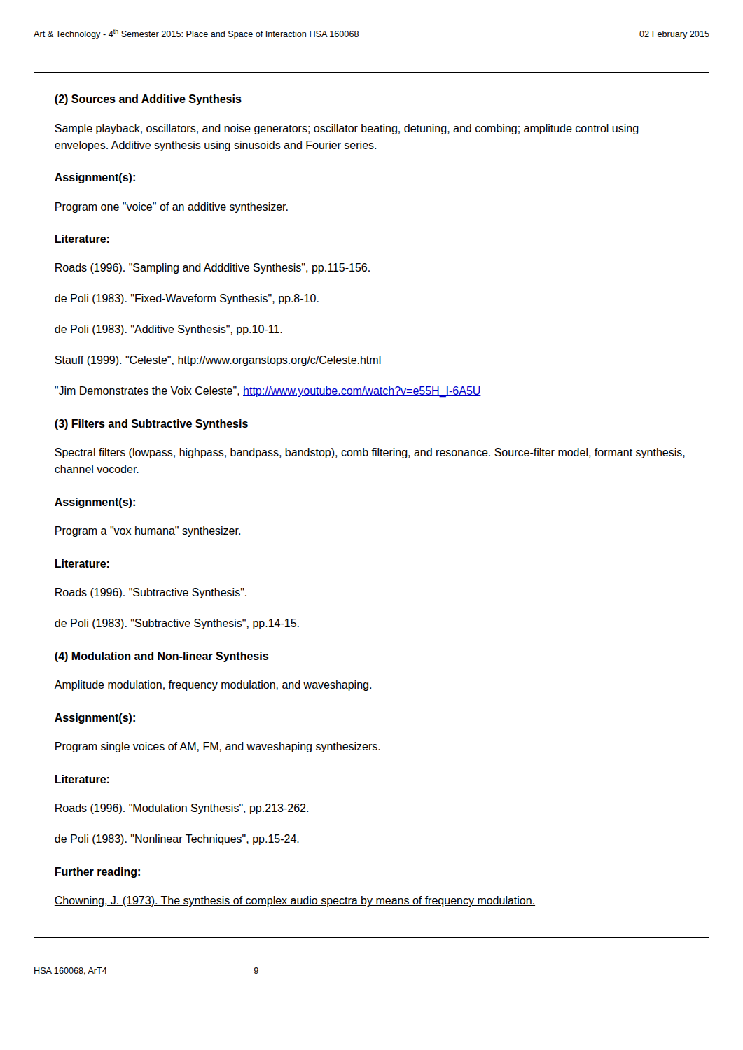Art & Technology - 4th Semester 2015: Place and Space of Interaction HSA 160068
02 February 2015
(2) Sources and Additive Synthesis
Sample playback, oscillators, and noise generators; oscillator beating, detuning, and combing; amplitude control using envelopes. Additive synthesis using sinusoids and Fourier series.
Assignment(s):
Program one "voice" of an additive synthesizer.
Literature:
Roads (1996). "Sampling and Addditive Synthesis", pp.115-156.
de Poli (1983). "Fixed-Waveform Synthesis", pp.8-10.
de Poli (1983). "Additive Synthesis", pp.10-11.
Stauff (1999). "Celeste", http://www.organstops.org/c/Celeste.html
"Jim Demonstrates the Voix Celeste", http://www.youtube.com/watch?v=e55H_I-6A5U
(3) Filters and Subtractive Synthesis
Spectral filters (lowpass, highpass, bandpass, bandstop), comb filtering, and resonance. Source-filter model, formant synthesis, channel vocoder.
Assignment(s):
Program a "vox humana" synthesizer.
Literature:
Roads (1996). "Subtractive Synthesis".
de Poli (1983). "Subtractive Synthesis", pp.14-15.
(4) Modulation and Non-linear Synthesis
Amplitude modulation, frequency modulation, and waveshaping.
Assignment(s):
Program single voices of AM, FM, and waveshaping synthesizers.
Literature:
Roads (1996). "Modulation Synthesis", pp.213-262.
de Poli (1983). "Nonlinear Techniques", pp.15-24.
Further reading:
Chowning, J. (1973). The synthesis of complex audio spectra by means of frequency modulation.
HSA 160068, ArT4
9